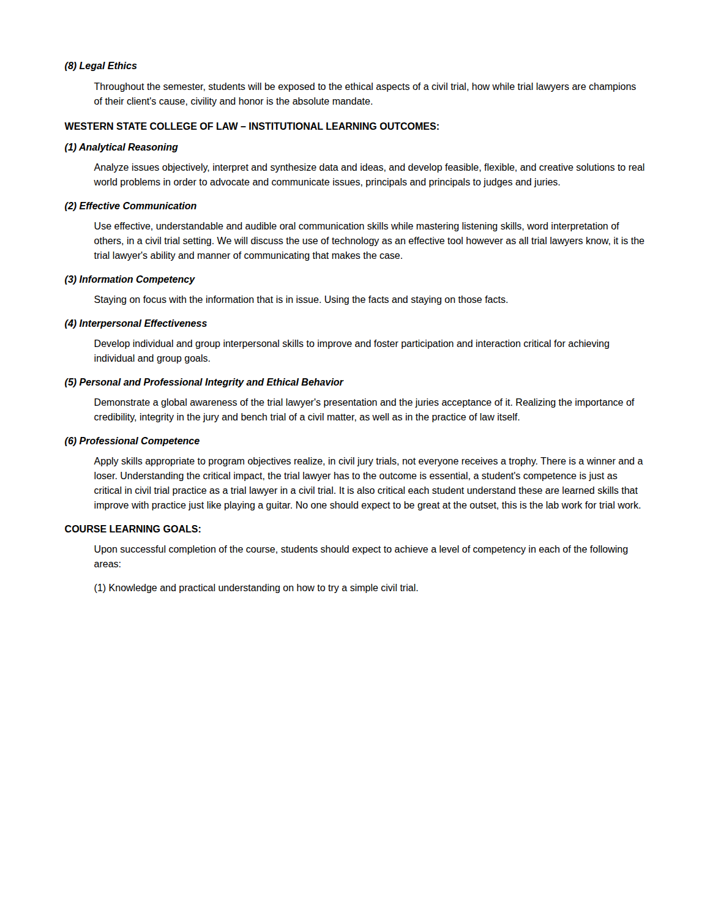(8) Legal Ethics
Throughout the semester, students will be exposed to the ethical aspects of a civil trial, how while trial lawyers are champions of their client's cause, civility and honor is the absolute mandate.
WESTERN STATE COLLEGE OF LAW – INSTITUTIONAL LEARNING OUTCOMES:
(1) Analytical Reasoning
Analyze issues objectively, interpret and synthesize data and ideas, and develop feasible, flexible, and creative solutions to real world problems in order to advocate and communicate issues, principals and principals to judges and juries.
(2) Effective Communication
Use effective, understandable and audible oral communication skills while mastering listening skills, word interpretation of others, in a civil trial setting. We will discuss the use of technology as an effective tool however as all trial lawyers know, it is the trial lawyer's ability and manner of communicating that makes the case.
(3) Information Competency
Staying on focus with the information that is in issue. Using the facts and staying on those facts.
(4) Interpersonal Effectiveness
Develop individual and group interpersonal skills to improve and foster participation and interaction critical for achieving individual and group goals.
(5) Personal and Professional Integrity and Ethical Behavior
Demonstrate a global awareness of the trial lawyer's presentation and the juries acceptance of it. Realizing the importance of credibility, integrity in the jury and bench trial of a civil matter, as well as in the practice of law itself.
(6) Professional Competence
Apply skills appropriate to program objectives realize, in civil jury trials, not everyone receives a trophy. There is a winner and a loser. Understanding the critical impact, the trial lawyer has to the outcome is essential, a student's competence is just as critical in civil trial practice as a trial lawyer in a civil trial. It is also critical each student understand these are learned skills that improve with practice just like playing a guitar. No one should expect to be great at the outset, this is the lab work for trial work.
COURSE LEARNING GOALS:
Upon successful completion of the course, students should expect to achieve a level of competency in each of the following areas:
(1) Knowledge and practical understanding on how to try a simple civil trial.